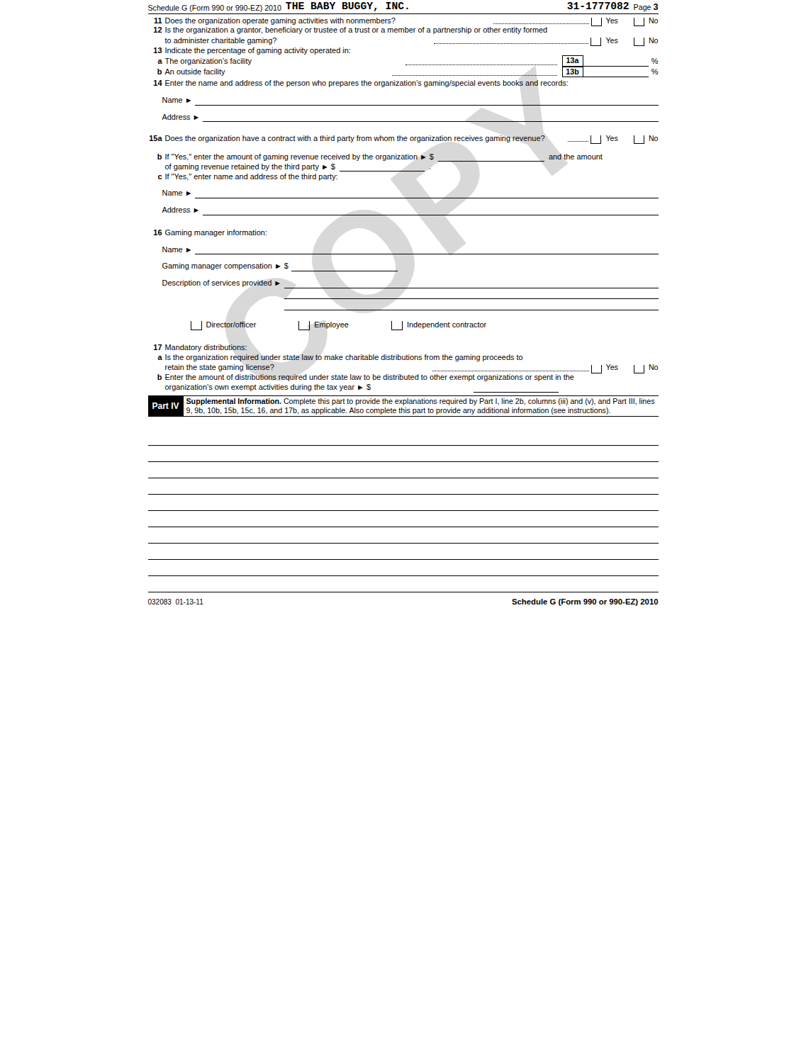COPY
Schedule G (Form 990 or 990-EZ) 2010
THE BABY BUGGY, INC.
31-1777082
Page 3
11
Does the organization operate gaming activities with nonmembers?
Yes No
12
Is the organization a grantor, beneficiary or trustee of a trust or a member of a partnership or other entity formed
to administer charitable gaming?
Yes No
13
Indicate the percentage of gaming activity operated in:
a
The organization’s facility
13a
%
b
An outside facility
13b
%
14
Enter the name and address of the person who prepares the organization’s gaming/special events books and records:
Name ►
Address ►
15a
Does the organization have a contract with a third party from whom the organization receives gaming revenue?
Yes No
b
If "Yes," enter the amount of gaming revenue received by the organization ► $ and the amount
of gaming revenue retained by the third party ► $ .
c
If "Yes," enter name and address of the third party:
Name ►
Address ►
16
Gaming manager information:
Name ►
Gaming manager compensation ► $
Description of services provided ►
Description of services provided ►
Description of services provided ►
Director/officer
Employee
Independent contractor
17
Mandatory distributions:
a
Is the organization required under state law to make charitable distributions from the gaming proceeds to
retain the state gaming license?
Yes No
b
Enter the amount of distributions required under state law to be distributed to other exempt organizations or spent in the
organization’s own exempt activities during the tax year ► $
Part IV
Supplemental Information. Complete this part to provide the explanations required by Part I, line 2b, columns (iii) and (v), and Part III, lines 9, 9b, 10b, 15b, 15c, 16, and 17b, as applicable. Also complete this part to provide any additional information (see instructions).
032083 01-13-11
Schedule G (Form 990 or 990-EZ) 2010